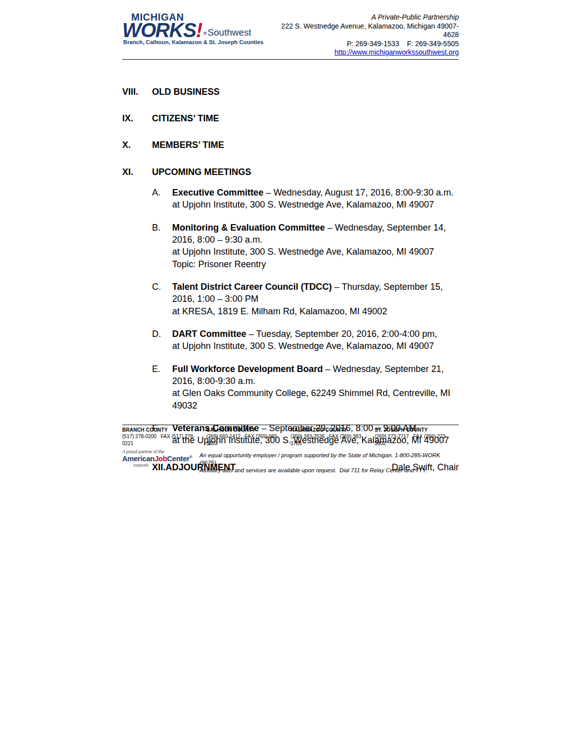MICHIGAN
WORKS! ® Southwest
Branch, Calhoun, Kalamazoo & St. Joseph Counties
A Private-Public Partnership
222 S. Westnedge Avenue, Kalamazoo, Michigan 49007-4628
P: 269-349-1533 F: 269-349-5505
http://www.michiganworkssouthwest.org
VIII. OLD BUSINESS
IX. CITIZENS’ TIME
X. MEMBERS’ TIME
XI. UPCOMING MEETINGS
A. Executive Committee – Wednesday, August 17, 2016, 8:00-9:30 a.m. at Upjohn Institute, 300 S. Westnedge Ave, Kalamazoo, MI 49007
B. Monitoring & Evaluation Committee – Wednesday, September 14, 2016, 8:00 – 9:30 a.m. at Upjohn Institute, 300 S. Westnedge Ave, Kalamazoo, MI 49007 Topic: Prisoner Reentry
C. Talent District Career Council (TDCC) – Thursday, September 15, 2016, 1:00 – 3:00 PM at KRESA, 1819 E. Milham Rd, Kalamazoo, MI 49002
D. DART Committee – Tuesday, September 20, 2016, 2:00-4:00 pm, at Upjohn Institute, 300 S. Westnedge Ave, Kalamazoo, MI 49007
E. Full Workforce Development Board – Wednesday, September 21, 2016, 8:00-9:30 a.m. at Glen Oaks Community College, 62249 Shimmel Rd, Centreville, MI 49032
F. Veterans Committee – September 29, 2016, 8:00 – 9:00 AM at the Upjohn Institute, 300 S. Westnedge Ave, Kalamazoo, MI 49007
XII. ADJOURNMENT
Dale Swift, Chair
| BRANCH COUNTY (517) 278-0200 FAX (517) 278-0221 | CALHOUN COUNTY (269) 660-1412 FAX (269) 965-3653 | KALAMAZOO COUNTY (269) 383-2536 FAX (269) 383-3785 | ST. JOSEPH COUNTY (269) 273-2717 FAX (269) 273-3002 |
A proud partner of the
AmericanJob Center®
network
An equal opportunity employer / program supported by the State of Michigan. 1-800-285-WORK (9675).
Auxiliary aids and services are available upon request. Dial 711 for Relay Center and TTY.